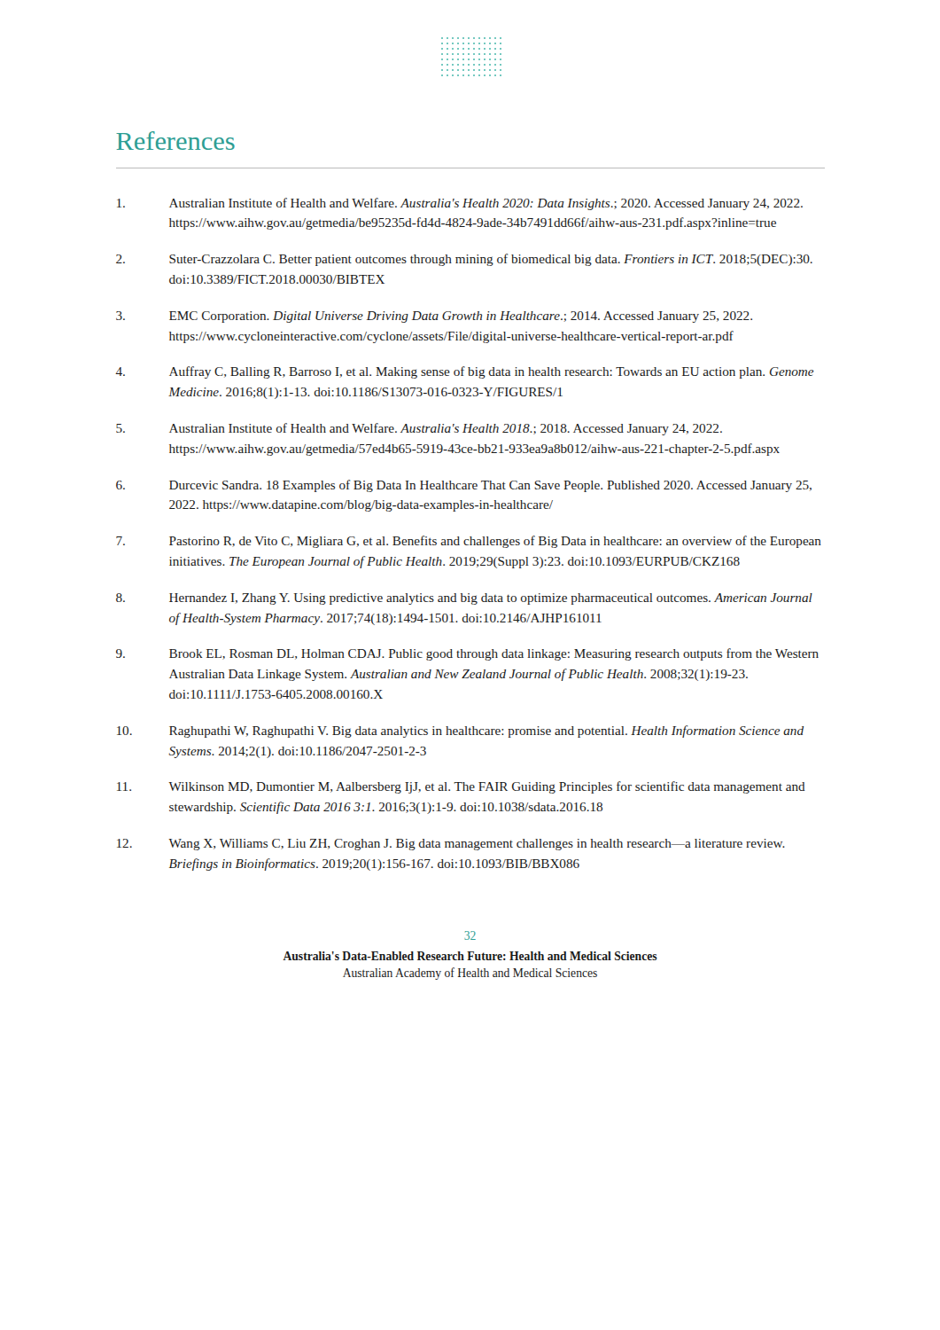References
Australian Institute of Health and Welfare. Australia's Health 2020: Data Insights.; 2020. Accessed January 24, 2022. https://www.aihw.gov.au/getmedia/be95235d-fd4d-4824-9ade-34b7491dd66f/aihw-aus-231.pdf.aspx?inline=true
Suter-Crazzolara C. Better patient outcomes through mining of biomedical big data. Frontiers in ICT. 2018;5(DEC):30. doi:10.3389/FICT.2018.00030/BIBTEX
EMC Corporation. Digital Universe Driving Data Growth in Healthcare.; 2014. Accessed January 25, 2022. https://www.cycloneinteractive.com/cyclone/assets/File/digital-universe-healthcare-vertical-report-ar.pdf
Auffray C, Balling R, Barroso I, et al. Making sense of big data in health research: Towards an EU action plan. Genome Medicine. 2016;8(1):1-13. doi:10.1186/S13073-016-0323-Y/FIGURES/1
Australian Institute of Health and Welfare. Australia's Health 2018.; 2018. Accessed January 24, 2022. https://www.aihw.gov.au/getmedia/57ed4b65-5919-43ce-bb21-933ea9a8b012/aihw-aus-221-chapter-2-5.pdf.aspx
Durcevic Sandra. 18 Examples of Big Data In Healthcare That Can Save People. Published 2020. Accessed January 25, 2022. https://www.datapine.com/blog/big-data-examples-in-healthcare/
Pastorino R, de Vito C, Migliara G, et al. Benefits and challenges of Big Data in healthcare: an overview of the European initiatives. The European Journal of Public Health. 2019;29(Suppl 3):23. doi:10.1093/EURPUB/CKZ168
Hernandez I, Zhang Y. Using predictive analytics and big data to optimize pharmaceutical outcomes. American Journal of Health-System Pharmacy. 2017;74(18):1494-1501. doi:10.2146/AJHP161011
Brook EL, Rosman DL, Holman CDAJ. Public good through data linkage: Measuring research outputs from the Western Australian Data Linkage System. Australian and New Zealand Journal of Public Health. 2008;32(1):19-23. doi:10.1111/J.1753-6405.2008.00160.X
Raghupathi W, Raghupathi V. Big data analytics in healthcare: promise and potential. Health Information Science and Systems. 2014;2(1). doi:10.1186/2047-2501-2-3
Wilkinson MD, Dumontier M, Aalbersberg IjJ, et al. The FAIR Guiding Principles for scientific data management and stewardship. Scientific Data 2016 3:1. 2016;3(1):1-9. doi:10.1038/sdata.2016.18
Wang X, Williams C, Liu ZH, Croghan J. Big data management challenges in health research—a literature review. Briefings in Bioinformatics. 2019;20(1):156-167. doi:10.1093/BIB/BBX086
32
Australia's Data-Enabled Research Future: Health and Medical Sciences
Australian Academy of Health and Medical Sciences